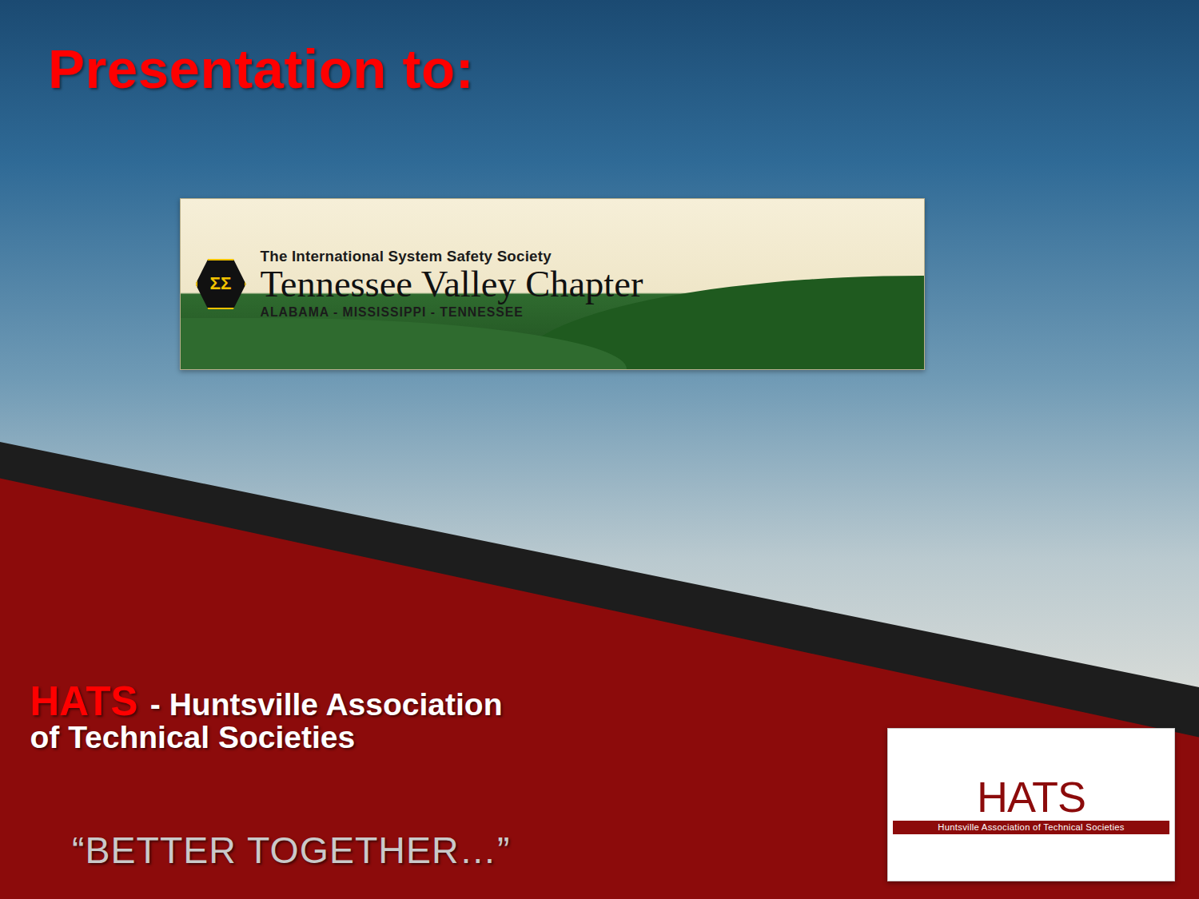Presentation to:
ΣΣ
The International System Safety Society
Tennessee Valley Chapter
ALABAMA - MISSISSIPPI - TENNESSEE
HATS - Huntsville Association of Technical Societies
“BETTER TOGETHER…”
HATS
Huntsville Association of Technical Societies